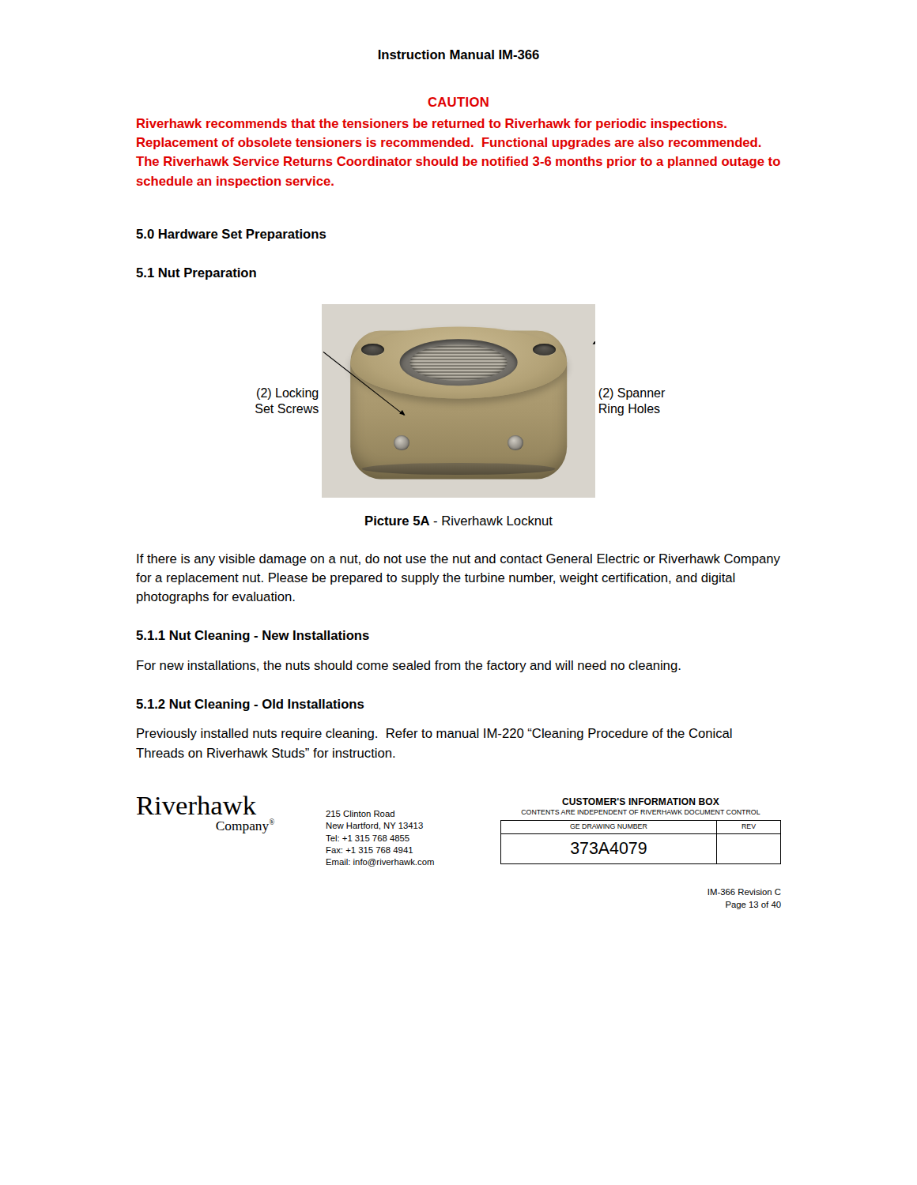Instruction Manual IM-366
CAUTION
Riverhawk recommends that the tensioners be returned to Riverhawk for periodic inspections. Replacement of obsolete tensioners is recommended. Functional upgrades are also recommended. The Riverhawk Service Returns Coordinator should be notified 3-6 months prior to a planned outage to schedule an inspection service.
5.0 Hardware Set Preparations
5.1 Nut Preparation
(2) Locking
Set Screws
(2) Spanner
Ring Holes
Picture 5A - Riverhawk Locknut
If there is any visible damage on a nut, do not use the nut and contact General Electric or Riverhawk Company for a replacement nut. Please be prepared to supply the turbine number, weight certification, and digital photographs for evaluation.
5.1.1 Nut Cleaning - New Installations
For new installations, the nuts should come sealed from the factory and will need no cleaning.
5.1.2 Nut Cleaning - Old Installations
Previously installed nuts require cleaning. Refer to manual IM-220 “Cleaning Procedure of the Conical Threads on Riverhawk Studs” for instruction.
Riverhawk
Company®
215 Clinton Road
New Hartford, NY 13413
Tel: +1 315 768 4855
Fax: +1 315 768 4941
Email: info@riverhawk.com
CUSTOMER'S INFORMATION BOX
CONTENTS ARE INDEPENDENT OF RIVERHAWK DOCUMENT CONTROL
| GE DRAWING NUMBER | REV |
| --- | --- |
| 373A4079 | |
IM-366 Revision C
Page 13 of 40